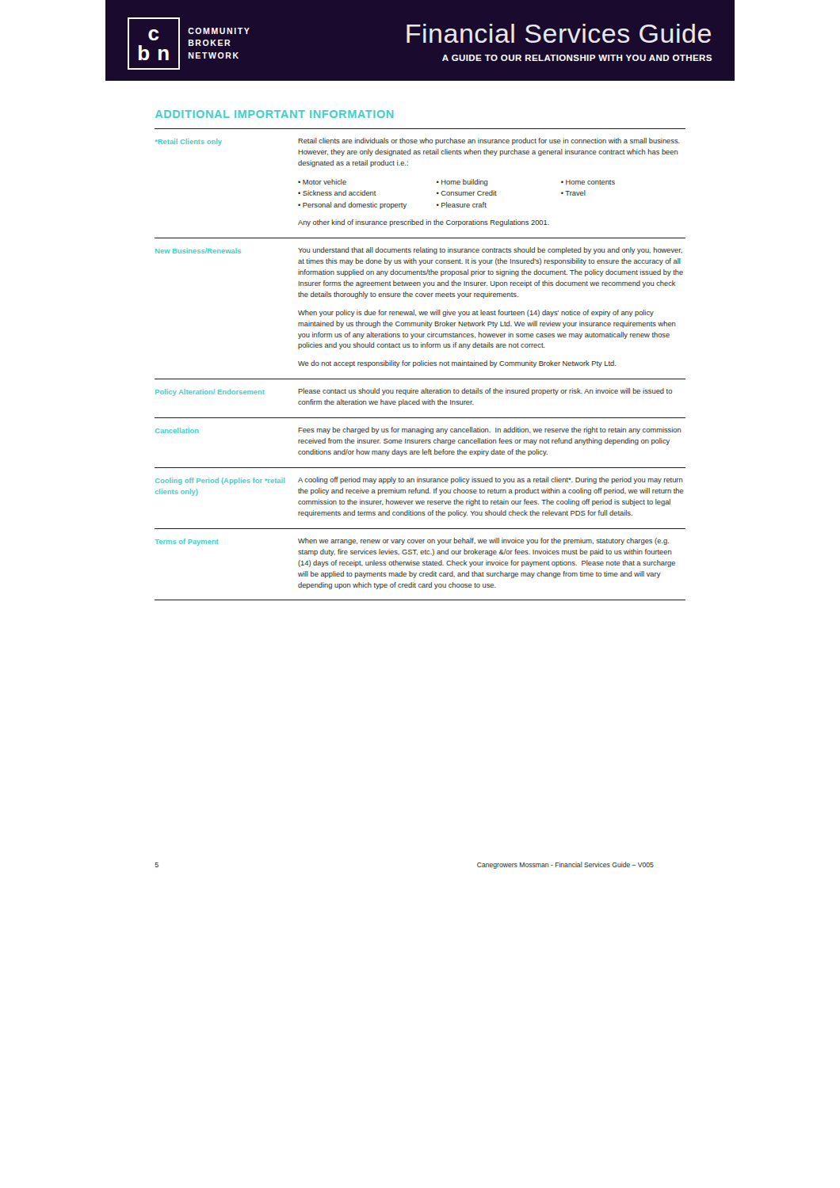c b n
COMMUNITY
BROKER
NETWORK
Financial Services Guide
A GUIDE TO OUR RELATIONSHIP WITH YOU AND OTHERS
ADDITIONAL IMPORTANT INFORMATION
| *Retail Clients only | Retail clients are individuals or those who purchase an insurance product for use in connection with a small business. However, they are only designated as retail clients when they purchase a general insurance contract which has been designated as a retail product i.e.: • Motor vehicle • Sickness and accident • Personal and domestic property • Home building • Consumer Credit • Pleasure craft • Home contents • Travel Any other kind of insurance prescribed in the Corporations Regulations 2001. |
| New Business/Renewals | You understand that all documents relating to insurance contracts should be completed by you and only you, however, at times this may be done by us with your consent. It is your (the Insured's) responsibility to ensure the accuracy of all information supplied on any documents/the proposal prior to signing the document. The policy document issued by the Insurer forms the agreement between you and the Insurer. Upon receipt of this document we recommend you check the details thoroughly to ensure the cover meets your requirements. When your policy is due for renewal, we will give you at least fourteen (14) days' notice of expiry of any policy maintained by us through the Community Broker Network Pty Ltd. We will review your insurance requirements when you inform us of any alterations to your circumstances, however in some cases we may automatically renew those policies and you should contact us to inform us if any details are not correct. We do not accept responsibility for policies not maintained by Community Broker Network Pty Ltd. |
| Policy Alteration/ Endorsement | Please contact us should you require alteration to details of the insured property or risk. An invoice will be issued to confirm the alteration we have placed with the Insurer. |
| Cancellation | Fees may be charged by us for managing any cancellation. In addition, we reserve the right to retain any commission received from the insurer. Some Insurers charge cancellation fees or may not refund anything depending on policy conditions and/or how many days are left before the expiry date of the policy. |
| Cooling off Period (Applies for *retail clients only) | A cooling off period may apply to an insurance policy issued to you as a retail client*. During the period you may return the policy and receive a premium refund. If you choose to return a product within a cooling off period, we will return the commission to the insurer, however we reserve the right to retain our fees. The cooling off period is subject to legal requirements and terms and conditions of the policy. You should check the relevant PDS for full details. |
| Terms of Payment | When we arrange, renew or vary cover on your behalf, we will invoice you for the premium, statutory charges (e.g. stamp duty, fire services levies, GST, etc.) and our brokerage &/or fees. Invoices must be paid to us within fourteen (14) days of receipt, unless otherwise stated. Check your invoice for payment options. Please note that a surcharge will be applied to payments made by credit card, and that surcharge may change from time to time and will vary depending upon which type of credit card you choose to use. |
5
Canegrowers Mossman - Financial Services Guide – V005